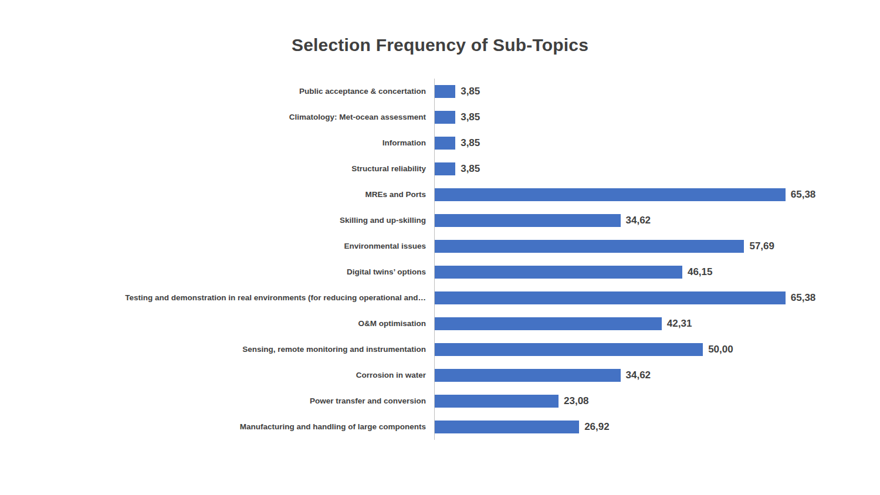Selection Frequency of Sub-Topics
Public acceptance & concertation
3,85
Climatology: Met-ocean assessment
3,85
Information
3,85
Structural reliability
3,85
MREs and Ports
65,38
Skilling and up-skilling
34,62
Environmental issues
57,69
Digital twins’ options
46,15
Testing and demonstration in real environments (for reducing operational and…
65,38
O&M optimisation
42,31
Sensing, remote monitoring and instrumentation
50,00
Corrosion in water
34,62
Power transfer and conversion
23,08
Manufacturing and handling of large components
26,92